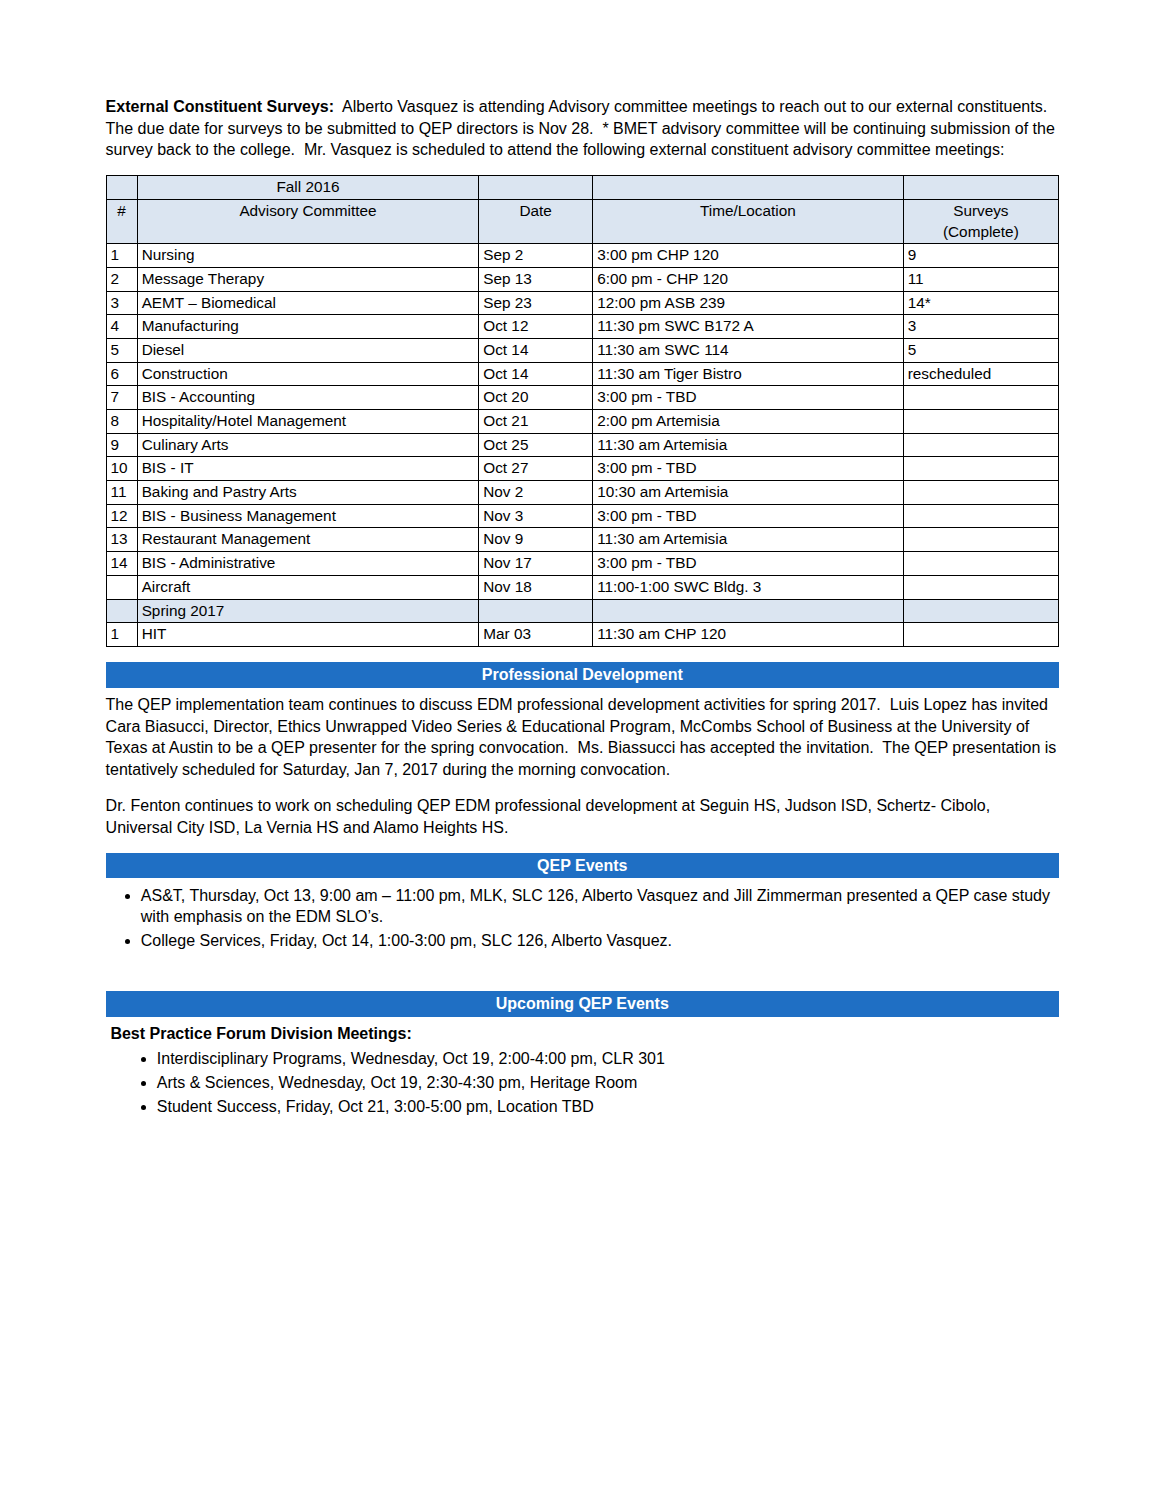External Constituent Surveys: Alberto Vasquez is attending Advisory committee meetings to reach out to our external constituents. The due date for surveys to be submitted to QEP directors is Nov 28. * BMET advisory committee will be continuing submission of the survey back to the college. Mr. Vasquez is scheduled to attend the following external constituent advisory committee meetings:
| | Fall 2016 | | | |
| # | Advisory Committee | Date | Time/Location | Surveys (Complete) |
| 1 | Nursing | Sep 2 | 3:00 pm CHP 120 | 9 |
| 2 | Message Therapy | Sep 13 | 6:00 pm - CHP 120 | 11 |
| 3 | AEMT – Biomedical | Sep 23 | 12:00 pm ASB 239 | 14* |
| 4 | Manufacturing | Oct 12 | 11:30 pm SWC B172 A | 3 |
| 5 | Diesel | Oct 14 | 11:30 am SWC 114 | 5 |
| 6 | Construction | Oct 14 | 11:30 am Tiger Bistro | rescheduled |
| 7 | BIS - Accounting | Oct 20 | 3:00 pm - TBD | |
| 8 | Hospitality/Hotel Management | Oct 21 | 2:00 pm Artemisia | |
| 9 | Culinary Arts | Oct 25 | 11:30 am Artemisia | |
| 10 | BIS - IT | Oct 27 | 3:00 pm - TBD | |
| 11 | Baking and Pastry Arts | Nov 2 | 10:30 am Artemisia | |
| 12 | BIS - Business Management | Nov 3 | 3:00 pm - TBD | |
| 13 | Restaurant Management | Nov 9 | 11:30 am Artemisia | |
| 14 | BIS - Administrative | Nov 17 | 3:00 pm - TBD | |
| | Aircraft | Nov 18 | 11:00-1:00 SWC Bldg. 3 | |
| | Spring 2017 | | | |
| 1 | HIT | Mar 03 | 11:30 am CHP 120 | |
Professional Development
The QEP implementation team continues to discuss EDM professional development activities for spring 2017. Luis Lopez has invited Cara Biasucci, Director, Ethics Unwrapped Video Series & Educational Program, McCombs School of Business at the University of Texas at Austin to be a QEP presenter for the spring convocation. Ms. Biassucci has accepted the invitation. The QEP presentation is tentatively scheduled for Saturday, Jan 7, 2017 during the morning convocation.
Dr. Fenton continues to work on scheduling QEP EDM professional development at Seguin HS, Judson ISD, Schertz- Cibolo, Universal City ISD, La Vernia HS and Alamo Heights HS.
QEP Events
AS&T, Thursday, Oct 13, 9:00 am – 11:00 pm, MLK, SLC 126, Alberto Vasquez and Jill Zimmerman presented a QEP case study with emphasis on the EDM SLO’s.
College Services, Friday, Oct 14, 1:00-3:00 pm, SLC 126, Alberto Vasquez.
Upcoming QEP Events
Best Practice Forum Division Meetings:
Interdisciplinary Programs, Wednesday, Oct 19, 2:00-4:00 pm, CLR 301
Arts & Sciences, Wednesday, Oct 19, 2:30-4:30 pm, Heritage Room
Student Success, Friday, Oct 21, 3:00-5:00 pm, Location TBD